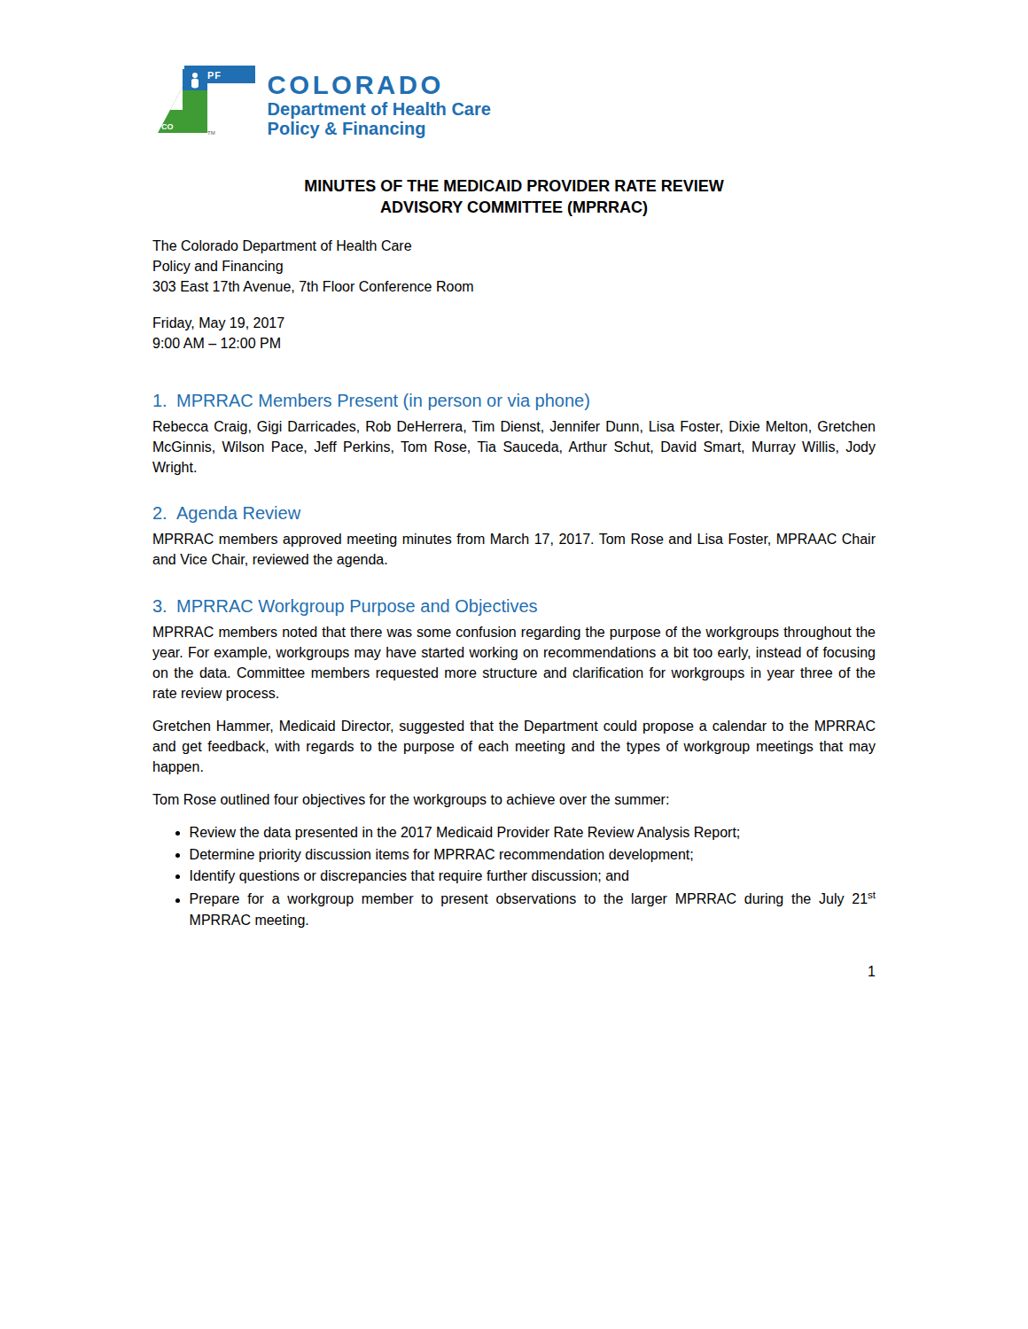HCPF CO TM
COLORADO
Department of Health Care
Policy & Financing
Minutes of the Medicaid Provider Rate Review
Advisory Committee (MPRRAC)
The Colorado Department of Health Care
Policy and Financing
303 East 17th Avenue, 7th Floor Conference Room
Friday, May 19, 2017
9:00 AM – 12:00 PM
1. MPRRAC Members Present (in person or via phone)
Rebecca Craig, Gigi Darricades, Rob DeHerrera, Tim Dienst, Jennifer Dunn, Lisa Foster, Dixie Melton, Gretchen McGinnis, Wilson Pace, Jeff Perkins, Tom Rose, Tia Sauceda, Arthur Schut, David Smart, Murray Willis, Jody Wright.
2. Agenda Review
MPRRAC members approved meeting minutes from March 17, 2017. Tom Rose and Lisa Foster, MPRAAC Chair and Vice Chair, reviewed the agenda.
3. MPRRAC Workgroup Purpose and Objectives
MPRRAC members noted that there was some confusion regarding the purpose of the workgroups throughout the year. For example, workgroups may have started working on recommendations a bit too early, instead of focusing on the data. Committee members requested more structure and clarification for workgroups in year three of the rate review process.
Gretchen Hammer, Medicaid Director, suggested that the Department could propose a calendar to the MPRRAC and get feedback, with regards to the purpose of each meeting and the types of workgroup meetings that may happen.
Tom Rose outlined four objectives for the workgroups to achieve over the summer:
Review the data presented in the 2017 Medicaid Provider Rate Review Analysis Report;
Determine priority discussion items for MPRRAC recommendation development;
Identify questions or discrepancies that require further discussion; and
Prepare for a workgroup member to present observations to the larger MPRRAC during the July 21st MPRRAC meeting.
1